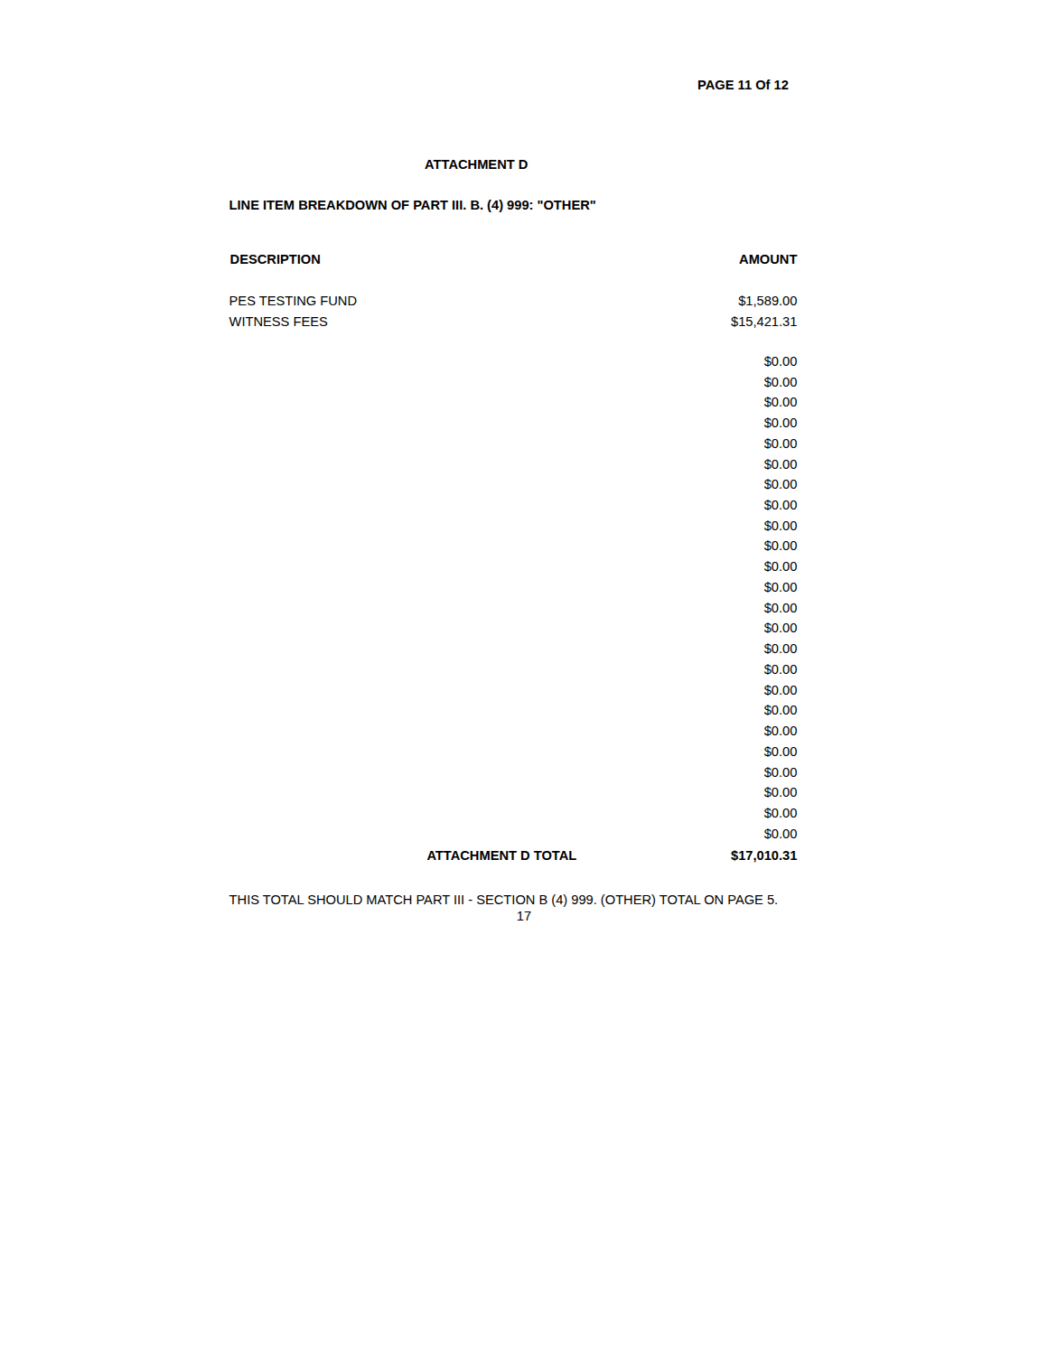PAGE 11 Of 12
ATTACHMENT D
LINE ITEM BREAKDOWN OF PART III. B. (4) 999: "OTHER"
| DESCRIPTION | AMOUNT |
| --- | --- |
| PES TESTING FUND | $1,589.00 |
| WITNESS FEES | $15,421.31 |
| | $0.00 |
| | $0.00 |
| | $0.00 |
| | $0.00 |
| | $0.00 |
| | $0.00 |
| | $0.00 |
| | $0.00 |
| | $0.00 |
| | $0.00 |
| | $0.00 |
| | $0.00 |
| | $0.00 |
| | $0.00 |
| | $0.00 |
| | $0.00 |
| | $0.00 |
| | $0.00 |
| | $0.00 |
| | $0.00 |
| | $0.00 |
| | $0.00 |
| | $0.00 |
| | $0.00 |
| ATTACHMENT D TOTAL | $17,010.31 |
THIS TOTAL SHOULD MATCH PART III - SECTION B (4) 999. (OTHER) TOTAL ON PAGE 5.
17